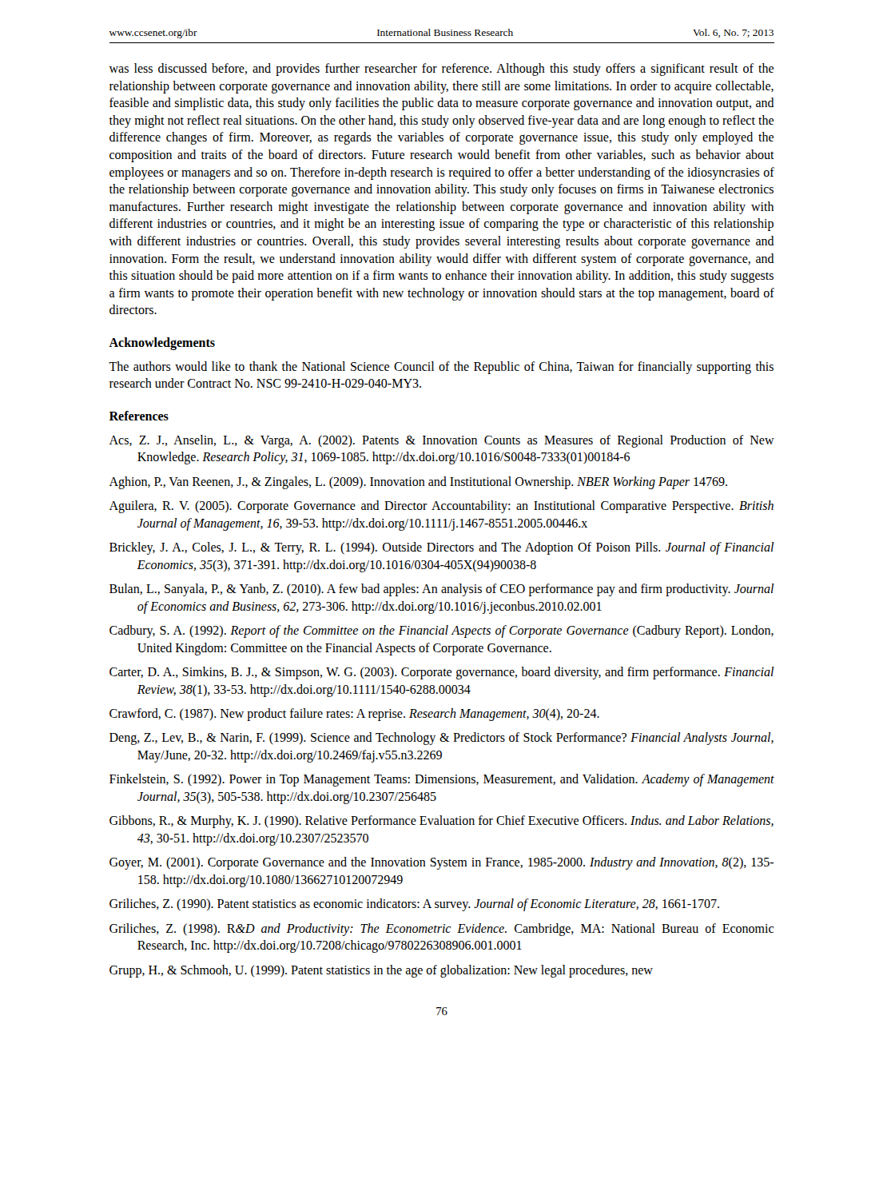www.ccsenet.org/ibr International Business Research Vol. 6, No. 7; 2013
was less discussed before, and provides further researcher for reference. Although this study offers a significant result of the relationship between corporate governance and innovation ability, there still are some limitations. In order to acquire collectable, feasible and simplistic data, this study only facilities the public data to measure corporate governance and innovation output, and they might not reflect real situations. On the other hand, this study only observed five-year data and are long enough to reflect the difference changes of firm. Moreover, as regards the variables of corporate governance issue, this study only employed the composition and traits of the board of directors. Future research would benefit from other variables, such as behavior about employees or managers and so on. Therefore in-depth research is required to offer a better understanding of the idiosyncrasies of the relationship between corporate governance and innovation ability. This study only focuses on firms in Taiwanese electronics manufactures. Further research might investigate the relationship between corporate governance and innovation ability with different industries or countries, and it might be an interesting issue of comparing the type or characteristic of this relationship with different industries or countries. Overall, this study provides several interesting results about corporate governance and innovation. Form the result, we understand innovation ability would differ with different system of corporate governance, and this situation should be paid more attention on if a firm wants to enhance their innovation ability. In addition, this study suggests a firm wants to promote their operation benefit with new technology or innovation should stars at the top management, board of directors.
Acknowledgements
The authors would like to thank the National Science Council of the Republic of China, Taiwan for financially supporting this research under Contract No. NSC 99-2410-H-029-040-MY3.
References
Acs, Z. J., Anselin, L., & Varga, A. (2002). Patents & Innovation Counts as Measures of Regional Production of New Knowledge. Research Policy, 31, 1069-1085. http://dx.doi.org/10.1016/S0048-7333(01)00184-6
Aghion, P., Van Reenen, J., & Zingales, L. (2009). Innovation and Institutional Ownership. NBER Working Paper 14769.
Aguilera, R. V. (2005). Corporate Governance and Director Accountability: an Institutional Comparative Perspective. British Journal of Management, 16, 39-53. http://dx.doi.org/10.1111/j.1467-8551.2005.00446.x
Brickley, J. A., Coles, J. L., & Terry, R. L. (1994). Outside Directors and The Adoption Of Poison Pills. Journal of Financial Economics, 35(3), 371-391. http://dx.doi.org/10.1016/0304-405X(94)90038-8
Bulan, L., Sanyala, P., & Yanb, Z. (2010). A few bad apples: An analysis of CEO performance pay and firm productivity. Journal of Economics and Business, 62, 273-306. http://dx.doi.org/10.1016/j.jeconbus.2010.02.001
Cadbury, S. A. (1992). Report of the Committee on the Financial Aspects of Corporate Governance (Cadbury Report). London, United Kingdom: Committee on the Financial Aspects of Corporate Governance.
Carter, D. A., Simkins, B. J., & Simpson, W. G. (2003). Corporate governance, board diversity, and firm performance. Financial Review, 38(1), 33-53. http://dx.doi.org/10.1111/1540-6288.00034
Crawford, C. (1987). New product failure rates: A reprise. Research Management, 30(4), 20-24.
Deng, Z., Lev, B., & Narin, F. (1999). Science and Technology & Predictors of Stock Performance? Financial Analysts Journal, May/June, 20-32. http://dx.doi.org/10.2469/faj.v55.n3.2269
Finkelstein, S. (1992). Power in Top Management Teams: Dimensions, Measurement, and Validation. Academy of Management Journal, 35(3), 505-538. http://dx.doi.org/10.2307/256485
Gibbons, R., & Murphy, K. J. (1990). Relative Performance Evaluation for Chief Executive Officers. Indus. and Labor Relations, 43, 30-51. http://dx.doi.org/10.2307/2523570
Goyer, M. (2001). Corporate Governance and the Innovation System in France, 1985-2000. Industry and Innovation, 8(2), 135-158. http://dx.doi.org/10.1080/13662710120072949
Griliches, Z. (1990). Patent statistics as economic indicators: A survey. Journal of Economic Literature, 28, 1661-1707.
Griliches, Z. (1998). R&D and Productivity: The Econometric Evidence. Cambridge, MA: National Bureau of Economic Research, Inc. http://dx.doi.org/10.7208/chicago/9780226308906.001.0001
Grupp, H., & Schmooh, U. (1999). Patent statistics in the age of globalization: New legal procedures, new
76